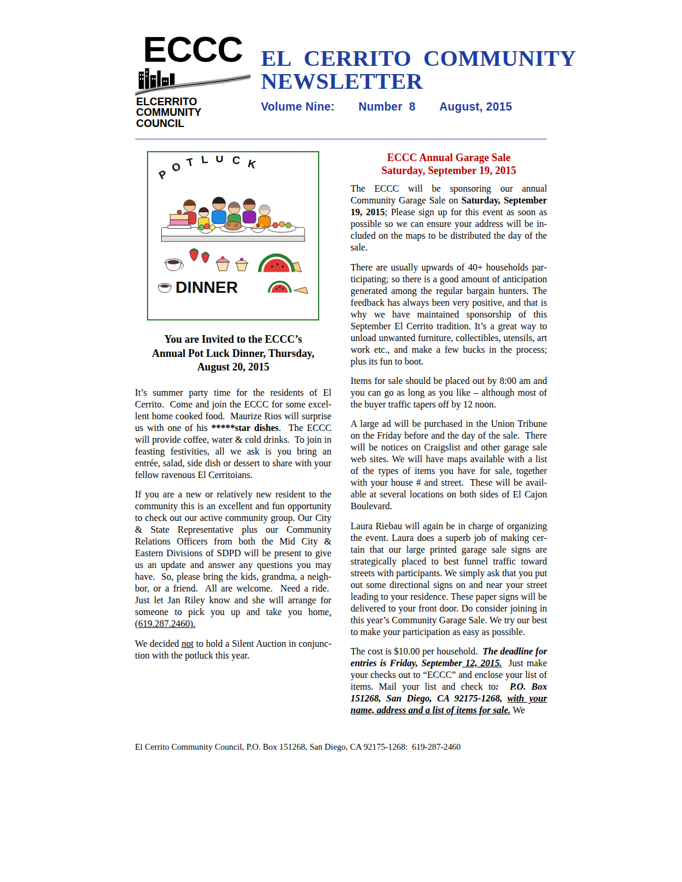ECCC
ELCERRITO
COMMUNITY
COUNCIL
El Cerrito Community
Newsletter
Volume Nine: Number 8 August, 2015
P O T L U C K DINNER
You are Invited to the ECCC’s
Annual Pot Luck Dinner, Thursday,
August 20, 2015
It’s summer party time for the residents of El Cerrito. Come and join the ECCC for some excellent home cooked food. Maurize Rios will surprise us with one of his *****star dishes. The ECCC will provide coffee, water & cold drinks. To join in feasting festivities, all we ask is you bring an entrée, salad, side dish or dessert to share with your fellow ravenous El Cerritoians.
If you are a new or relatively new resident to the community this is an excellent and fun opportunity to check out our active community group. Our City & State Representative plus our Community Relations Officers from both the Mid City & Eastern Divisions of SDPD will be present to give us an update and answer any questions you may have. So, please bring the kids, grandma, a neighbor, or a friend. All are welcome. Need a ride. Just let Jan Riley know and she will arrange for someone to pick you up and take you home.(619.287.2460).
We decided not to hold a Silent Auction in conjunction with the potluck this year.
ECCC Annual Garage Sale
Saturday, September 19, 2015
The ECCC will be sponsoring our annual Community Garage Sale on Saturday, September 19, 2015; Please sign up for this event as soon as possible so we can ensure your address will be included on the maps to be distributed the day of the sale.
There are usually upwards of 40+ households participating; so there is a good amount of anticipation generated among the regular bargain hunters. The feedback has always been very positive, and that is why we have maintained sponsorship of this September El Cerrito tradition. It’s a great way to unload unwanted furniture, collectibles, utensils, art work etc., and make a few bucks in the process; plus its fun to boot.
Items for sale should be placed out by 8:00 am and you can go as long as you like – although most of the buyer traffic tapers off by 12 noon.
A large ad will be purchased in the Union Tribune on the Friday before and the day of the sale. There will be notices on Craigslist and other garage sale web sites. We will have maps available with a list of the types of items you have for sale, together with your house # and street. These will be available at several locations on both sides of El Cajon Boulevard.
Laura Riebau will again be in charge of organizing the event. Laura does a superb job of making certain that our large printed garage sale signs are strategically placed to best funnel traffic toward streets with participants. We simply ask that you put out some directional signs on and near your street leading to your residence. These paper signs will be delivered to your front door. Do consider joining in this year’s Community Garage Sale. We try our best to make your participation as easy as possible.
The cost is $10.00 per household. The deadline for entries is Friday, September 12, 2015. Just make your checks out to “ECCC” and enclose your list of items. Mail your list and check to: P.O. Box 151268, San Diego, CA 92175-1268, with your name, address and a list of items for sale. We
El Cerrito Community Council, P.O. Box 151268, San Diego, CA 92175-1268: 619-287-2460